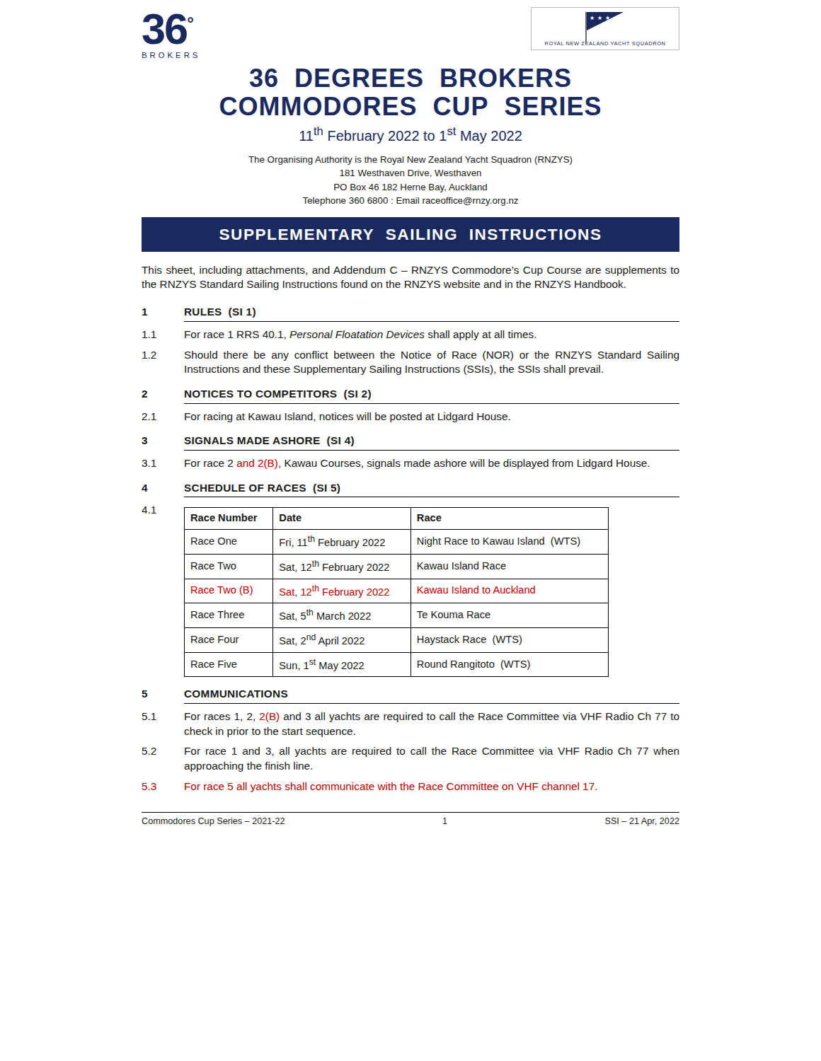36°
BROKERS
★ ★ ★
Royal New Zealand Yacht Squadron
36 DEGREES BROKERS
COMMODORES CUP SERIES
11th February 2022 to 1st May 2022
The Organising Authority is the Royal New Zealand Yacht Squadron (RNZYS)
181 Westhaven Drive, Westhaven
PO Box 46 182 Herne Bay, Auckland
Telephone 360 6800 : Email raceoffice@rnzy.org.nz
SUPPLEMENTARY SAILING INSTRUCTIONS
This sheet, including attachments, and Addendum C – RNZYS Commodore’s Cup Course are supplements to the RNZYS Standard Sailing Instructions found on the RNZYS website and in the RNZYS Handbook.
1
RULES (SI 1)
1.1
For race 1 RRS 40.1, Personal Floatation Devices shall apply at all times.
1.2
Should there be any conflict between the Notice of Race (NOR) or the RNZYS Standard Sailing Instructions and these Supplementary Sailing Instructions (SSIs), the SSIs shall prevail.
2
NOTICES TO COMPETITORS (SI 2)
2.1
For racing at Kawau Island, notices will be posted at Lidgard House.
3
SIGNALS MADE ASHORE (SI 4)
3.1
For race 2 and 2(B), Kawau Courses, signals made ashore will be displayed from Lidgard House.
4
SCHEDULE OF RACES (SI 5)
4.1
| Race Number | Date | Race |
| --- | --- | --- |
| Race One | Fri, 11 th February 2022 | Night Race to Kawau Island (WTS) |
| Race Two | Sat, 12 th February 2022 | Kawau Island Race |
| Race Two (B) | Sat, 12 th February 2022 | Kawau Island to Auckland |
| Race Three | Sat, 5 th March 2022 | Te Kouma Race |
| Race Four | Sat, 2 nd April 2022 | Haystack Race (WTS) |
| Race Five | Sun, 1 st May 2022 | Round Rangitoto (WTS) |
5
COMMUNICATIONS
5.1
For races 1, 2, 2(B) and 3 all yachts are required to call the Race Committee via VHF Radio Ch 77 to check in prior to the start sequence.
5.2
For race 1 and 3, all yachts are required to call the Race Committee via VHF Radio Ch 77 when approaching the finish line.
5.3
For race 5 all yachts shall communicate with the Race Committee on VHF channel 17.
Commodores Cup Series – 2021-22
1
SSI – 21 Apr, 2022